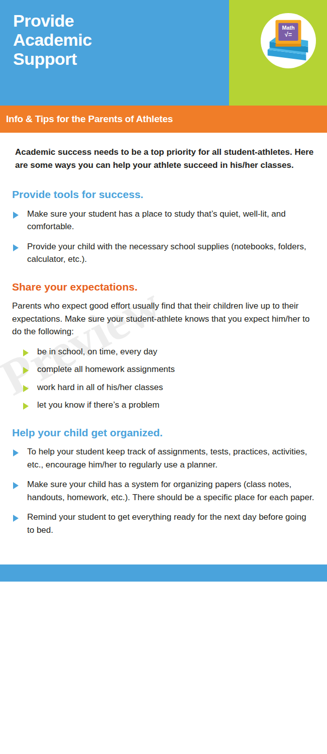Provide
Academic
Support
Math √=
Info & Tips for the Parents of Athletes
Academic success needs to be a top priority for all student-athletes. Here are some ways you can help your athlete succeed in his/her classes.
Provide tools for success.
Make sure your student has a place to study that’s quiet, well-lit, and comfortable.
Provide your child with the necessary school supplies (notebooks, folders, calculator, etc.).
Share your expectations.
Parents who expect good effort usually find that their children live up to their expectations. Make sure your student-athlete knows that you expect him/her to do the following:
be in school, on time, every day
complete all homework assignments
work hard in all of his/her classes
let you know if there’s a problem
Help your child get organized.
To help your student keep track of assignments, tests, practices, activities, etc., encourage him/her to regularly use a planner.
Make sure your child has a system for organizing papers (class notes, handouts, homework, etc.). There should be a specific place for each paper.
Remind your student to get everything ready for the next day before going to bed.